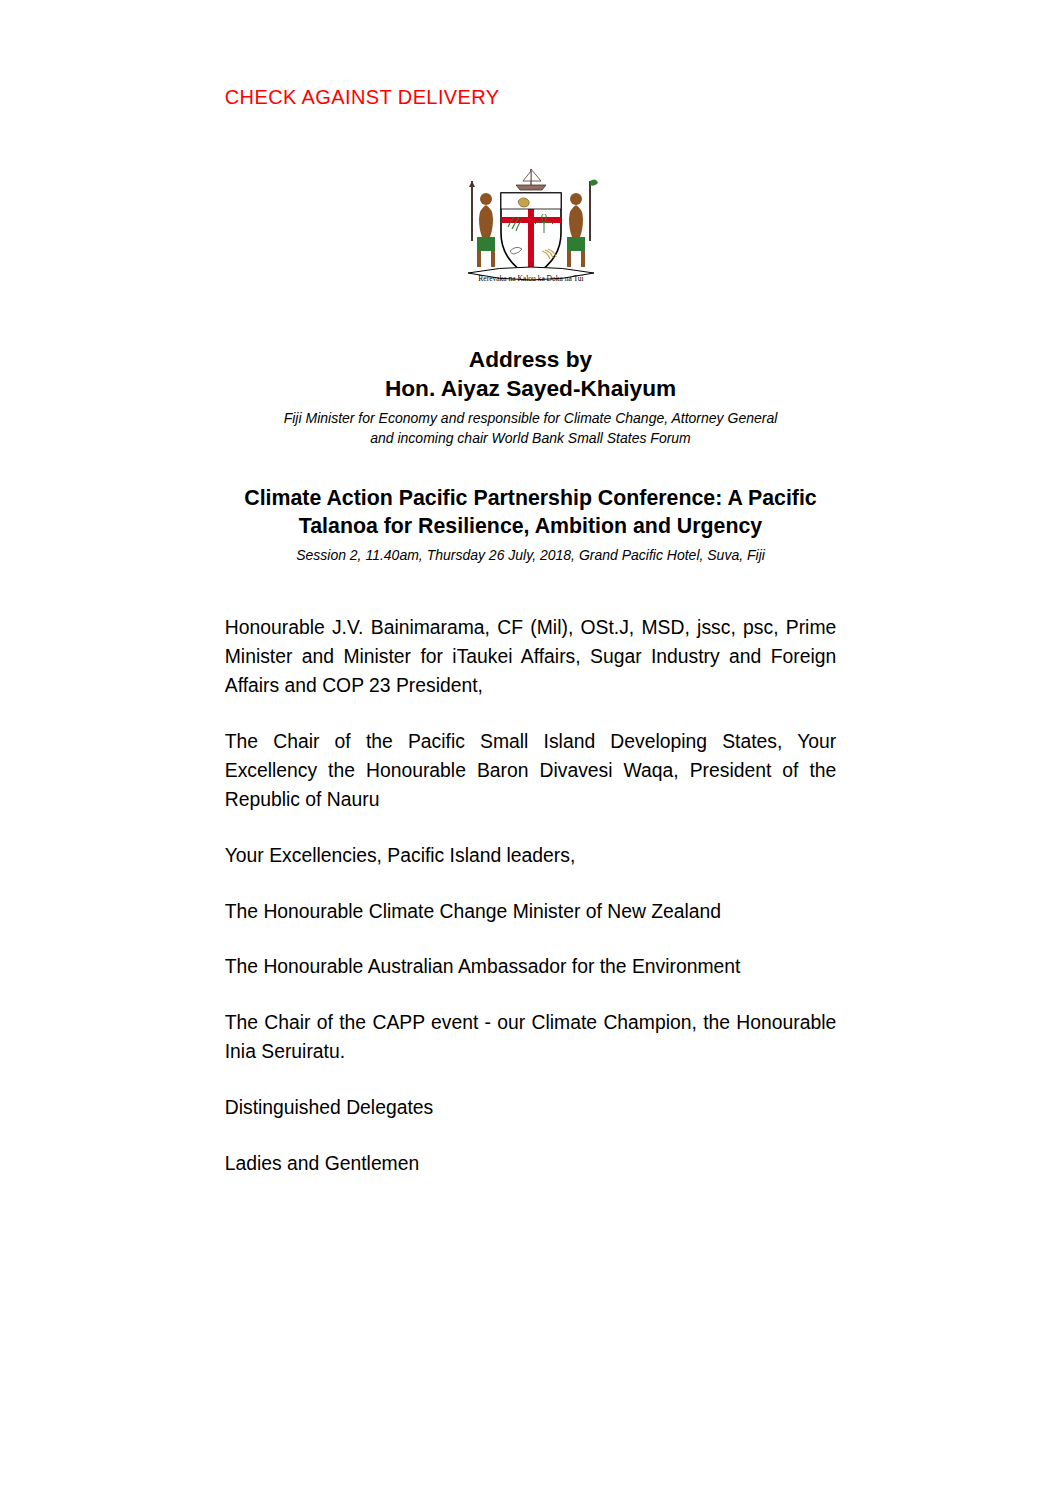CHECK AGAINST DELIVERY
Rerevaka na Kalou ka Doka na Tui
Address by
Hon. Aiyaz Sayed-Khaiyum
Fiji Minister for Economy and responsible for Climate Change, Attorney General
and incoming chair World Bank Small States Forum
Climate Action Pacific Partnership Conference: A Pacific Talanoa for Resilience, Ambition and Urgency
Session 2, 11.40am, Thursday 26 July, 2018, Grand Pacific Hotel, Suva, Fiji
Honourable J.V. Bainimarama, CF (Mil), OSt.J, MSD, jssc, psc, Prime Minister and Minister for iTaukei Affairs, Sugar Industry and Foreign Affairs and COP 23 President,
The Chair of the Pacific Small Island Developing States, Your Excellency the Honourable Baron Divavesi Waqa, President of the Republic of Nauru
Your Excellencies, Pacific Island leaders,
The Honourable Climate Change Minister of New Zealand
The Honourable Australian Ambassador for the Environment
The Chair of the CAPP event - our Climate Champion, the Honourable Inia Seruiratu.
Distinguished Delegates
Ladies and Gentlemen